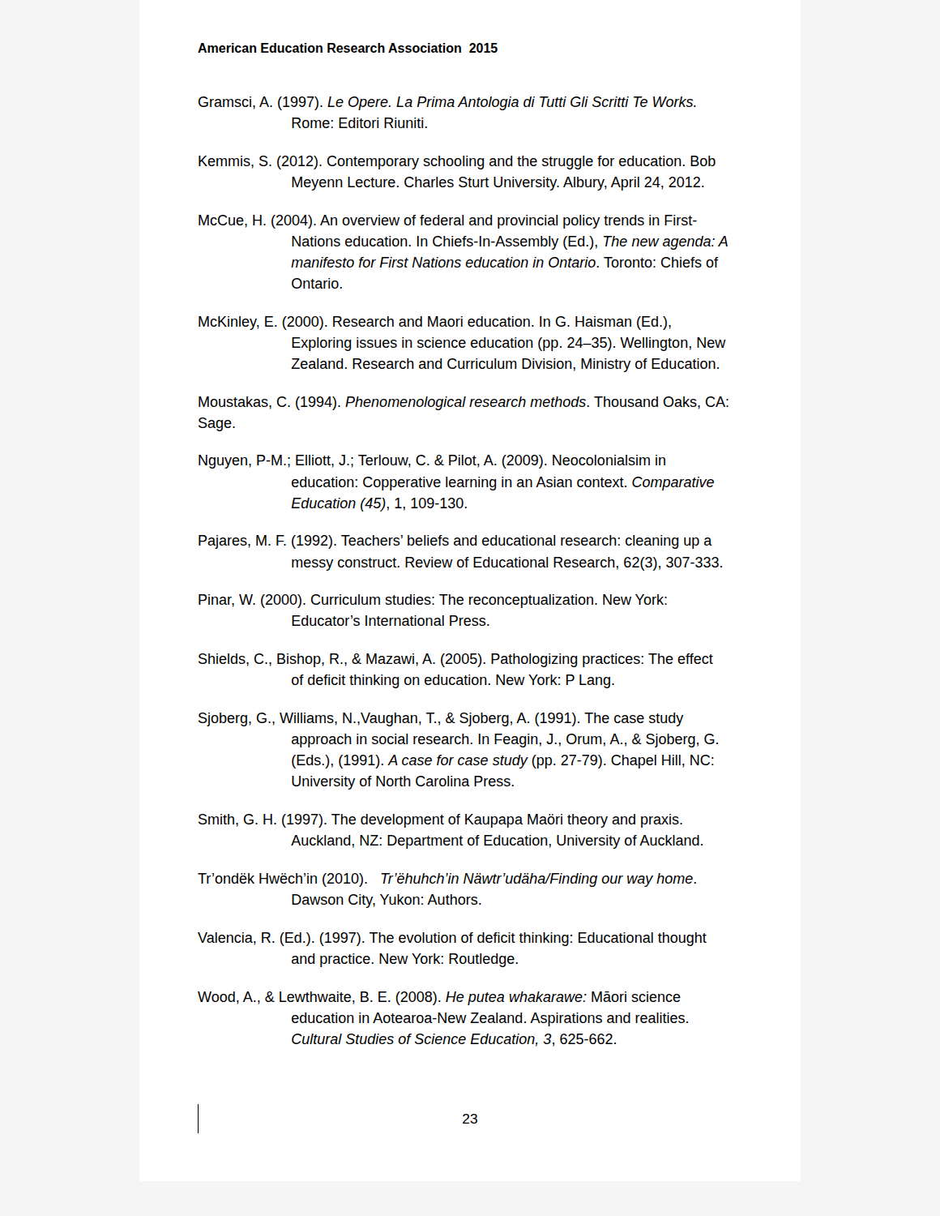American Education Research Association 2015
Gramsci, A. (1997). Le Opere. La Prima Antologia di Tutti Gli Scritti Te Works. Rome: Editori Riuniti.
Kemmis, S. (2012). Contemporary schooling and the struggle for education. BobMeyenn Lecture. Charles Sturt University. Albury, April 24, 2012.
McCue, H. (2004). An overview of federal and provincial policy trends in First-Nations education. In Chiefs-In-Assembly (Ed.), The new agenda: A manifesto for First Nations education in Ontario. Toronto: Chiefs of Ontario.
McKinley, E. (2000). Research and Maori education. In G. Haisman (Ed.),Exploring issues in science education (pp. 24–35). Wellington, New Zealand. Research and Curriculum Division, Ministry of Education.
Moustakas, C. (1994). Phenomenological research methods. Thousand Oaks, CA: Sage.
Nguyen, P-M.; Elliott, J.; Terlouw, C. & Pilot, A. (2009). Neocolonialsim ineducation: Copperative learning in an Asian context. Comparative Education (45), 1, 109-130.
Pajares, M. F. (1992). Teachers’ beliefs and educational research: cleaning up amessy construct. Review of Educational Research, 62(3), 307-333.
Pinar, W. (2000). Curriculum studies: The reconceptualization. New York:Educator’s International Press.
Shields, C., Bishop, R., & Mazawi, A. (2005). Pathologizing practices: The effectof deficit thinking on education. New York: P Lang.
Sjoberg, G., Williams, N.,Vaughan, T., & Sjoberg, A. (1991). The case studyapproach in social research. In Feagin, J., Orum, A., & Sjoberg, G. (Eds.), (1991). A case for case study (pp. 27-79). Chapel Hill, NC: University of North Carolina Press.
Smith, G. H. (1997). The development of Kaupapa Maöri theory and praxis.Auckland, NZ: Department of Education, University of Auckland.
Tr’ondëk Hwëch’in (2010). Tr’ëhuhch’in Näwtr’udäha/Finding our way home.Dawson City, Yukon: Authors.
Valencia, R. (Ed.). (1997). The evolution of deficit thinking: Educational thoughtand practice. New York: Routledge.
Wood, A., & Lewthwaite, B. E. (2008). He putea whakarawe: Māori scienceeducation in Aotearoa-New Zealand. Aspirations and realities. Cultural Studies of Science Education, 3, 625-662.
23